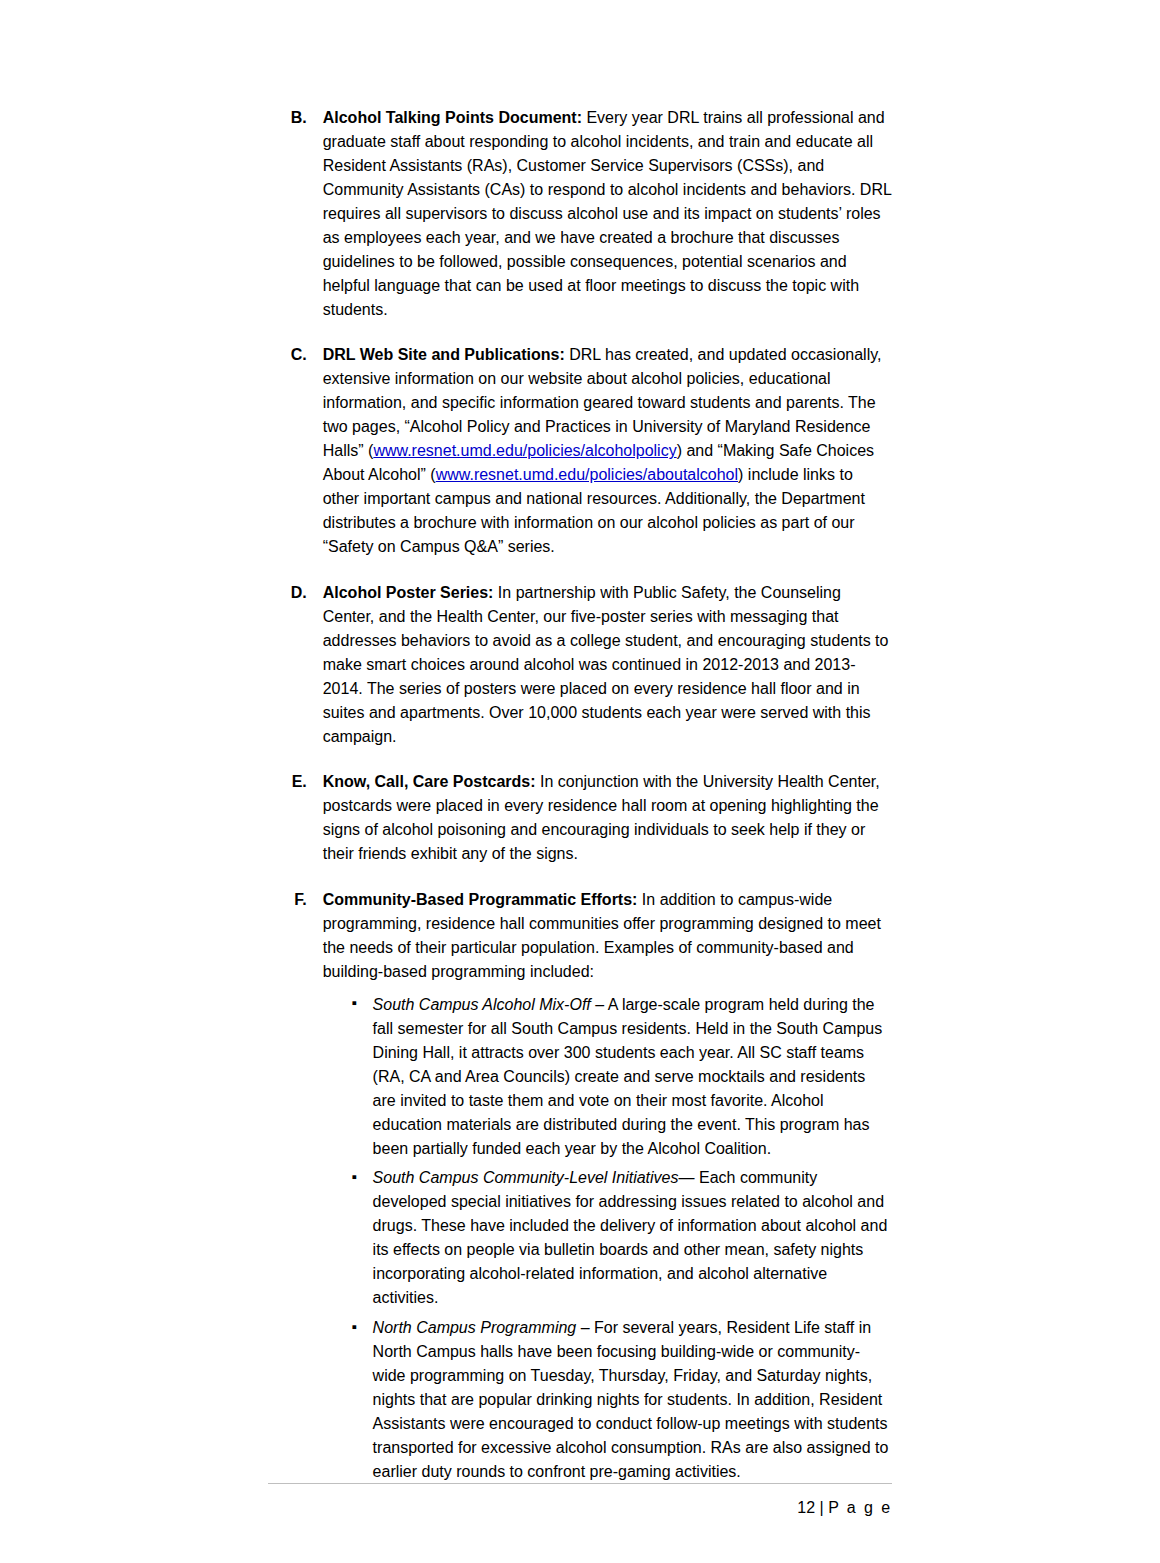Alcohol Talking Points Document: Every year DRL trains all professional and graduate staff about responding to alcohol incidents, and train and educate all Resident Assistants (RAs), Customer Service Supervisors (CSSs), and Community Assistants (CAs) to respond to alcohol incidents and behaviors. DRL requires all supervisors to discuss alcohol use and its impact on students’ roles as employees each year, and we have created a brochure that discusses guidelines to be followed, possible consequences, potential scenarios and helpful language that can be used at floor meetings to discuss the topic with students.
DRL Web Site and Publications: DRL has created, and updated occasionally, extensive information on our website about alcohol policies, educational information, and specific information geared toward students and parents. The two pages, “Alcohol Policy and Practices in University of Maryland Residence Halls” (www.resnet.umd.edu/policies/alcoholpolicy) and “Making Safe Choices About Alcohol” (www.resnet.umd.edu/policies/aboutalcohol) include links to other important campus and national resources. Additionally, the Department distributes a brochure with information on our alcohol policies as part of our “Safety on Campus Q&A” series.
Alcohol Poster Series: In partnership with Public Safety, the Counseling Center, and the Health Center, our five-poster series with messaging that addresses behaviors to avoid as a college student, and encouraging students to make smart choices around alcohol was continued in 2012-2013 and 2013-2014. The series of posters were placed on every residence hall floor and in suites and apartments. Over 10,000 students each year were served with this campaign.
Know, Call, Care Postcards: In conjunction with the University Health Center, postcards were placed in every residence hall room at opening highlighting the signs of alcohol poisoning and encouraging individuals to seek help if they or their friends exhibit any of the signs.
Community-Based Programmatic Efforts: In addition to campus-wide programming, residence hall communities offer programming designed to meet the needs of their particular population. Examples of community-based and building-based programming included:
South Campus Alcohol Mix-Off – A large-scale program held during the fall semester for all South Campus residents. Held in the South Campus Dining Hall, it attracts over 300 students each year. All SC staff teams (RA, CA and Area Councils) create and serve mocktails and residents are invited to taste them and vote on their most favorite. Alcohol education materials are distributed during the event. This program has been partially funded each year by the Alcohol Coalition.
South Campus Community-Level Initiatives— Each community developed special initiatives for addressing issues related to alcohol and drugs. These have included the delivery of information about alcohol and its effects on people via bulletin boards and other mean, safety nights incorporating alcohol-related information, and alcohol alternative activities.
North Campus Programming – For several years, Resident Life staff in North Campus halls have been focusing building-wide or community-wide programming on Tuesday, Thursday, Friday, and Saturday nights, nights that are popular drinking nights for students. In addition, Resident Assistants were encouraged to conduct follow-up meetings with students transported for excessive alcohol consumption. RAs are also assigned to earlier duty rounds to confront pre-gaming activities.
12 | P a g e